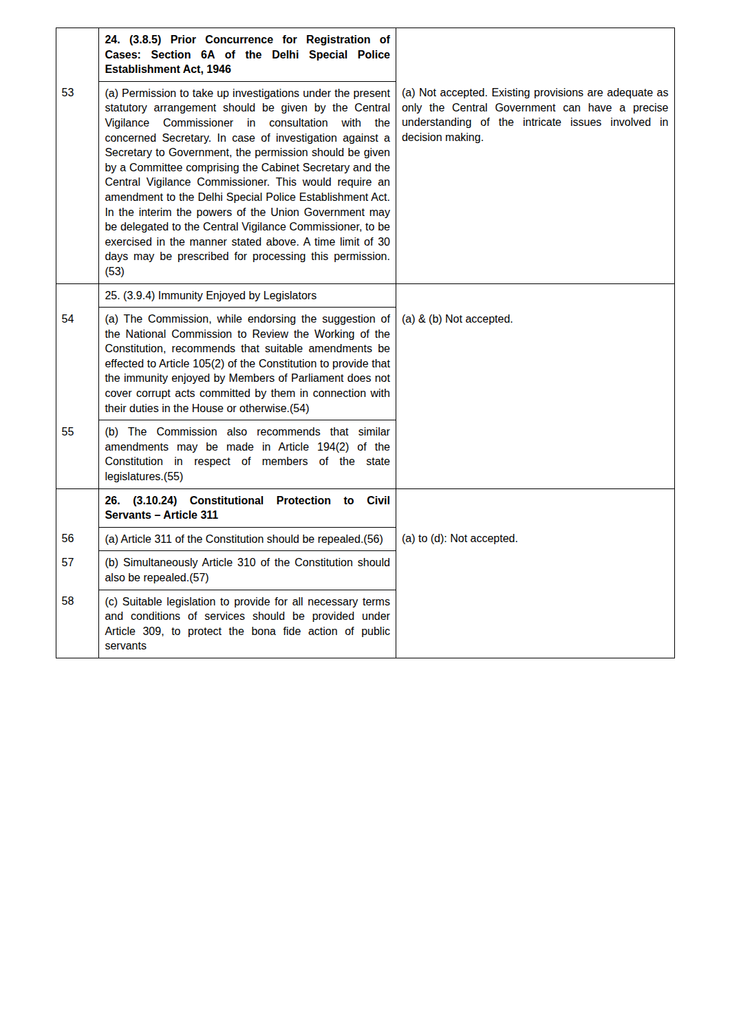| | 24. (3.8.5) Prior Concurrence for Registration of Cases: Section 6A of the Delhi Special Police Establishment Act, 1946 | |
| 53 | (a) Permission to take up investigations under the present statutory arrangement should be given by the Central Vigilance Commissioner in consultation with the concerned Secretary. In case of investigation against a Secretary to Government, the permission should be given by a Committee comprising the Cabinet Secretary and the Central Vigilance Commissioner. This would require an amendment to the Delhi Special Police Establishment Act. In the interim the powers of the Union Government may be delegated to the Central Vigilance Commissioner, to be exercised in the manner stated above. A time limit of 30 days may be prescribed for processing this permission.(53) | (a) Not accepted. Existing provisions are adequate as only the Central Government can have a precise understanding of the intricate issues involved in decision making. |
| | 25. (3.9.4) Immunity Enjoyed by Legislators | |
| 54 | (a) The Commission, while endorsing the suggestion of the National Commission to Review the Working of the Constitution, recommends that suitable amendments be effected to Article 105(2) of the Constitution to provide that the immunity enjoyed by Members of Parliament does not cover corrupt acts committed by them in connection with their duties in the House or otherwise.(54) | (a) & (b) Not accepted. |
| 55 | (b) The Commission also recommends that similar amendments may be made in Article 194(2) of the Constitution in respect of members of the state legislatures.(55) | |
| | 26. (3.10.24) Constitutional Protection to Civil Servants – Article 311 | |
| 56 | (a) Article 311 of the Constitution should be repealed.(56) | (a) to (d): Not accepted. |
| 57 | (b) Simultaneously Article 310 of the Constitution should also be repealed.(57) | |
| 58 | (c) Suitable legislation to provide for all necessary terms and conditions of services should be provided under Article 309, to protect the bona fide action of public servants | |